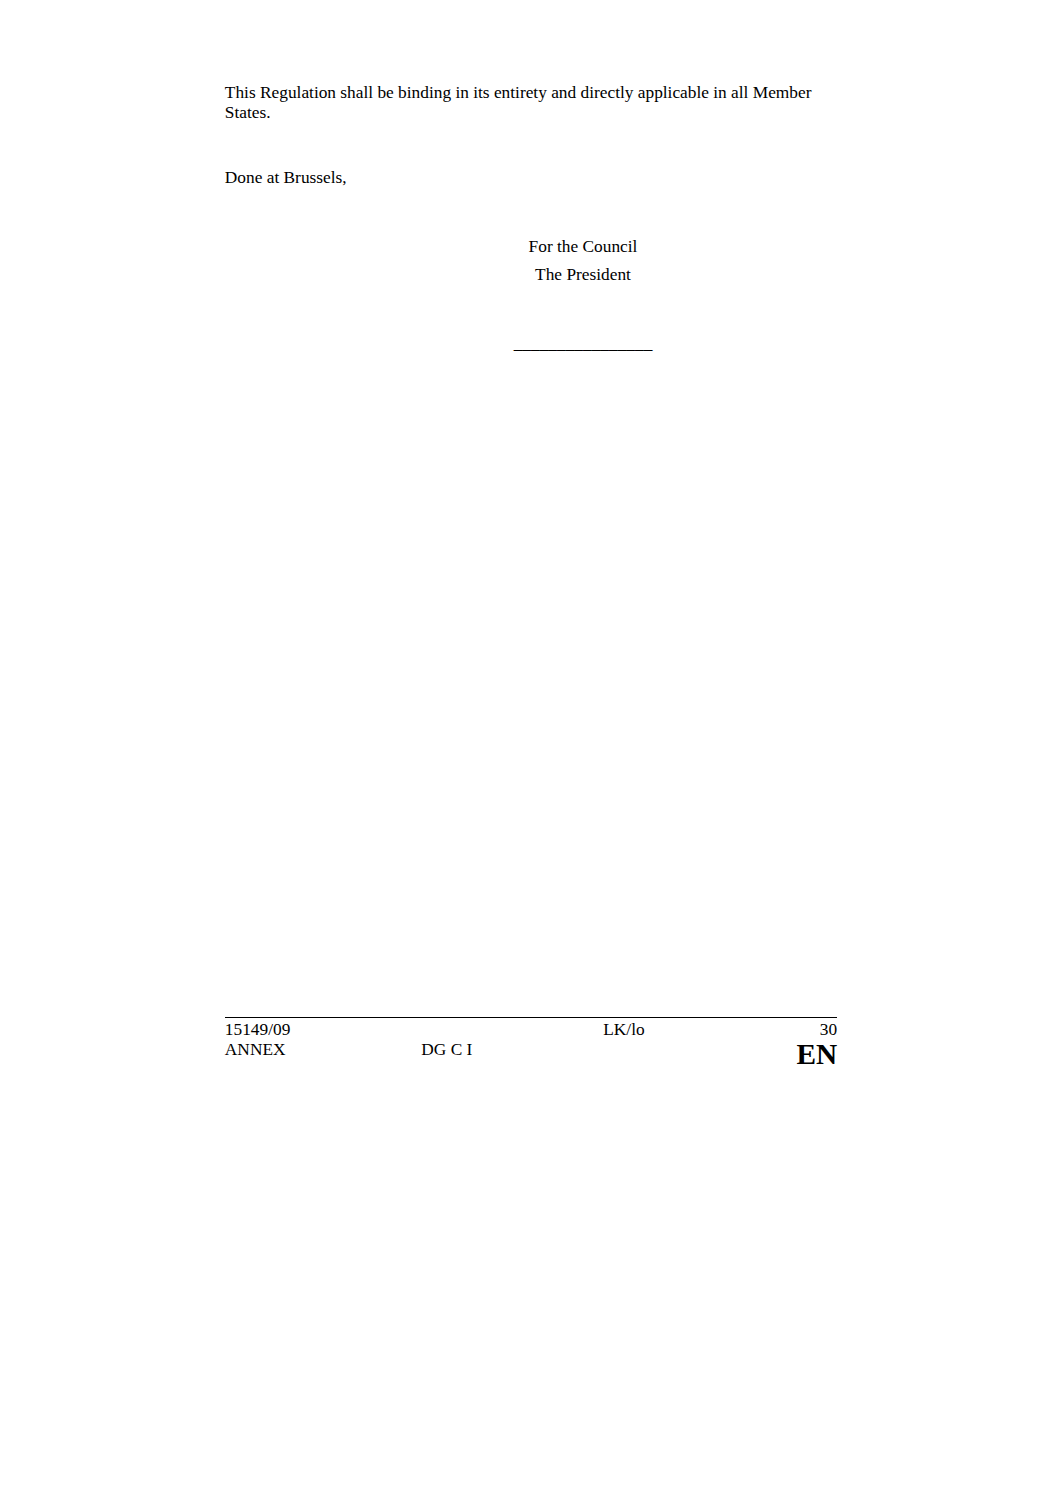This Regulation shall be binding in its entirety and directly applicable in all Member States.
Done at Brussels,
For the Council
The President
________________
15149/09 ANNEX
DG C I
LK/lo
30 EN